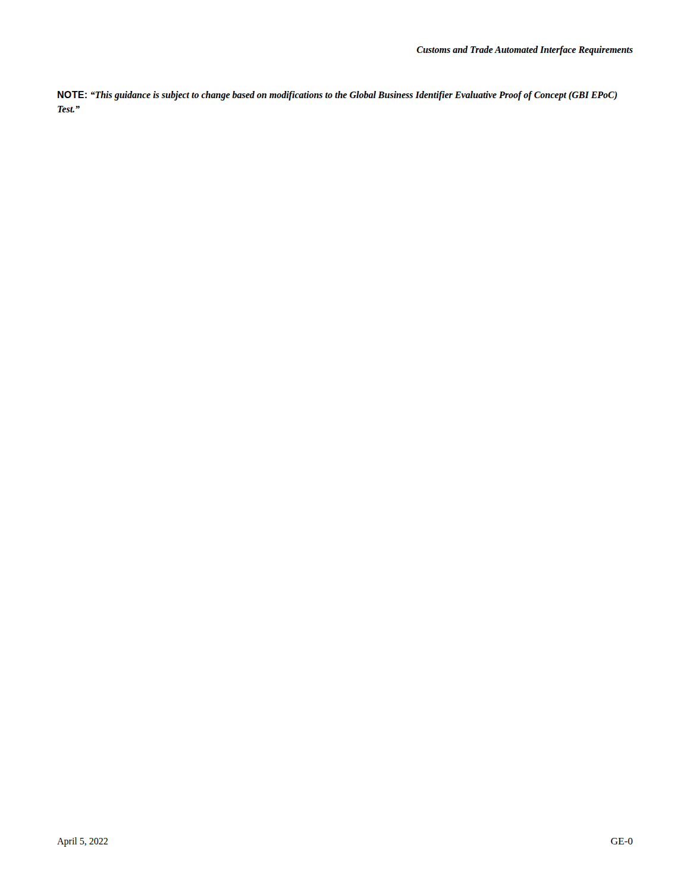Customs and Trade Automated Interface Requirements
NOTE: “This guidance is subject to change based on modifications to the Global Business Identifier Evaluative Proof of Concept (GBI EPoC) Test.”
April 5, 2022 GE-0